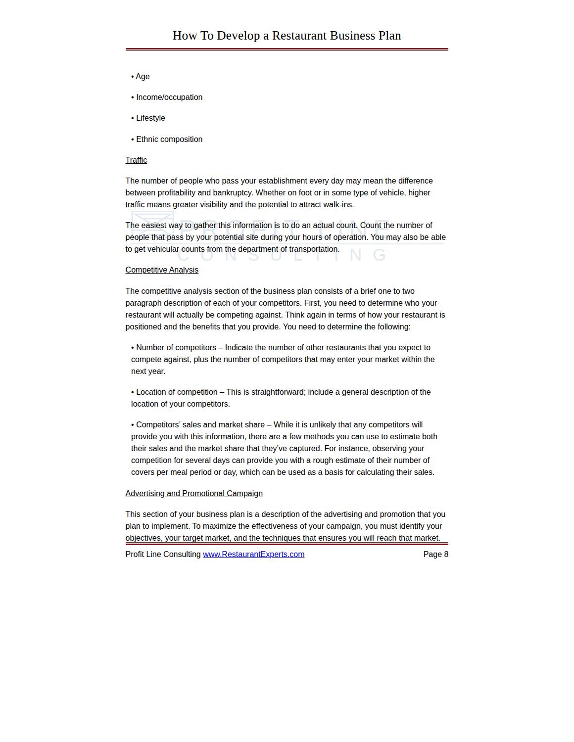How To Develop a Restaurant Business Plan
PROFIT LINE
CONSULTING
• Age
• Income/occupation
• Lifestyle
• Ethnic composition
Traffic
The number of people who pass your establishment every day may mean the difference between profitability and bankruptcy. Whether on foot or in some type of vehicle, higher traffic means greater visibility and the potential to attract walk-ins.
The easiest way to gather this information is to do an actual count. Count the number of people that pass by your potential site during your hours of operation. You may also be able to get vehicular counts from the department of transportation.
Competitive Analysis
The competitive analysis section of the business plan consists of a brief one to two paragraph description of each of your competitors. First, you need to determine who your restaurant will actually be competing against. Think again in terms of how your restaurant is positioned and the benefits that you provide. You need to determine the following:
• Number of competitors – Indicate the number of other restaurants that you expect to compete against, plus the number of competitors that may enter your market within the next year.
• Location of competition – This is straightforward; include a general description of the location of your competitors.
• Competitors’ sales and market share – While it is unlikely that any competitors will provide you with this information, there are a few methods you can use to estimate both their sales and the market share that they’ve captured. For instance, observing your competition for several days can provide you with a rough estimate of their number of covers per meal period or day, which can be used as a basis for calculating their sales.
Advertising and Promotional Campaign
This section of your business plan is a description of the advertising and promotion that you plan to implement. To maximize the effectiveness of your campaign, you must identify your objectives, your target market, and the techniques that ensures you will reach that market.
Profit Line Consulting www.RestaurantExperts.com
Page 8